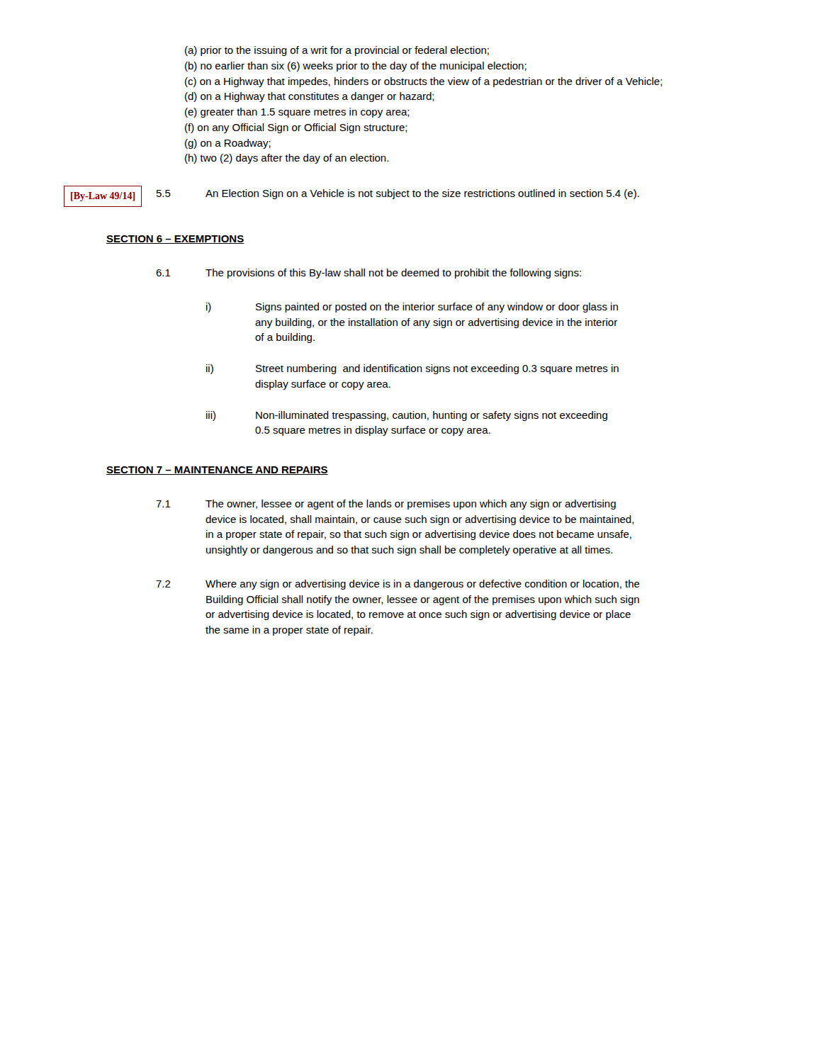(a) prior to the issuing of a writ for a provincial or federal election;
(b) no earlier than six (6) weeks prior to the day of the municipal election;
(c) on a Highway that impedes, hinders or obstructs the view of a pedestrian or the driver of a Vehicle;
(d) on a Highway that constitutes a danger or hazard;
(e) greater than 1.5 square metres in copy area;
(f) on any Official Sign or Official Sign structure;
(g) on a Roadway;
(h) two (2) days after the day of an election.
[By-Law 49/14]
5.5
An Election Sign on a Vehicle is not subject to the size restrictions outlined in section 5.4 (e).
SECTION 6 – EXEMPTIONS
6.1
The provisions of this By-law shall not be deemed to prohibit the following signs:
i)
Signs painted or posted on the interior surface of any window or door glass in any building, or the installation of any sign or advertising device in the interior of a building.
ii)
Street numbering and identification signs not exceeding 0.3 square metres in display surface or copy area.
iii)
Non-illuminated trespassing, caution, hunting or safety signs not exceeding 0.5 square metres in display surface or copy area.
SECTION 7 – MAINTENANCE AND REPAIRS
7.1
The owner, lessee or agent of the lands or premises upon which any sign or advertising device is located, shall maintain, or cause such sign or advertising device to be maintained, in a proper state of repair, so that such sign or advertising device does not became unsafe, unsightly or dangerous and so that such sign shall be completely operative at all times.
7.2
Where any sign or advertising device is in a dangerous or defective condition or location, the Building Official shall notify the owner, lessee or agent of the premises upon which such sign or advertising device is located, to remove at once such sign or advertising device or place the same in a proper state of repair.